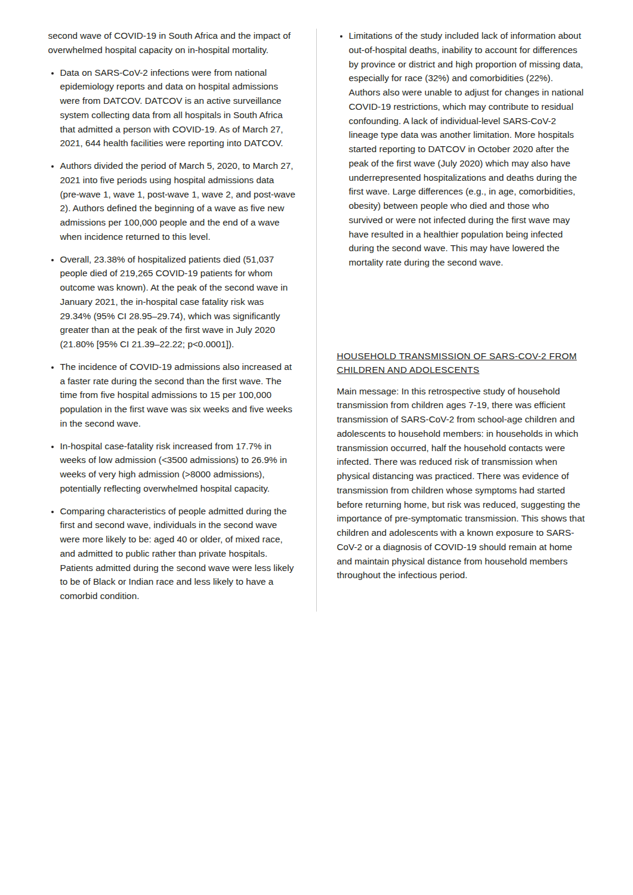second wave of COVID-19 in South Africa and the impact of overwhelmed hospital capacity on in-hospital mortality.
Data on SARS-CoV-2 infections were from national epidemiology reports and data on hospital admissions were from DATCOV. DATCOV is an active surveillance system collecting data from all hospitals in South Africa that admitted a person with COVID-19. As of March 27, 2021, 644 health facilities were reporting into DATCOV.
Authors divided the period of March 5, 2020, to March 27, 2021 into five periods using hospital admissions data (pre-wave 1, wave 1, post-wave 1, wave 2, and post-wave 2). Authors defined the beginning of a wave as five new admissions per 100,000 people and the end of a wave when incidence returned to this level.
Overall, 23.38% of hospitalized patients died (51,037 people died of 219,265 COVID-19 patients for whom outcome was known). At the peak of the second wave in January 2021, the in-hospital case fatality risk was 29.34% (95% CI 28.95–29.74), which was significantly greater than at the peak of the first wave in July 2020 (21.80% [95% CI 21.39–22.22; p<0.0001]).
The incidence of COVID-19 admissions also increased at a faster rate during the second than the first wave. The time from five hospital admissions to 15 per 100,000 population in the first wave was six weeks and five weeks in the second wave.
In-hospital case-fatality risk increased from 17.7% in weeks of low admission (<3500 admissions) to 26.9% in weeks of very high admission (>8000 admissions), potentially reflecting overwhelmed hospital capacity.
Comparing characteristics of people admitted during the first and second wave, individuals in the second wave were more likely to be: aged 40 or older, of mixed race, and admitted to public rather than private hospitals. Patients admitted during the second wave were less likely to be of Black or Indian race and less likely to have a comorbid condition.
Limitations of the study included lack of information about out-of-hospital deaths, inability to account for differences by province or district and high proportion of missing data, especially for race (32%) and comorbidities (22%). Authors also were unable to adjust for changes in national COVID-19 restrictions, which may contribute to residual confounding. A lack of individual-level SARS-CoV-2 lineage type data was another limitation. More hospitals started reporting to DATCOV in October 2020 after the peak of the first wave (July 2020) which may also have underrepresented hospitalizations and deaths during the first wave. Large differences (e.g., in age, comorbidities, obesity) between people who died and those who survived or were not infected during the first wave may have resulted in a healthier population being infected during the second wave. This may have lowered the mortality rate during the second wave.
Household transmission of SARS-CoV-2 from children and adolescents
Main message: In this retrospective study of household transmission from children ages 7-19, there was efficient transmission of SARS-CoV-2 from school-age children and adolescents to household members: in households in which transmission occurred, half the household contacts were infected. There was reduced risk of transmission when physical distancing was practiced. There was evidence of transmission from children whose symptoms had started before returning home, but risk was reduced, suggesting the importance of pre-symptomatic transmission. This shows that children and adolescents with a known exposure to SARS-CoV-2 or a diagnosis of COVID-19 should remain at home and maintain physical distance from household members throughout the infectious period.